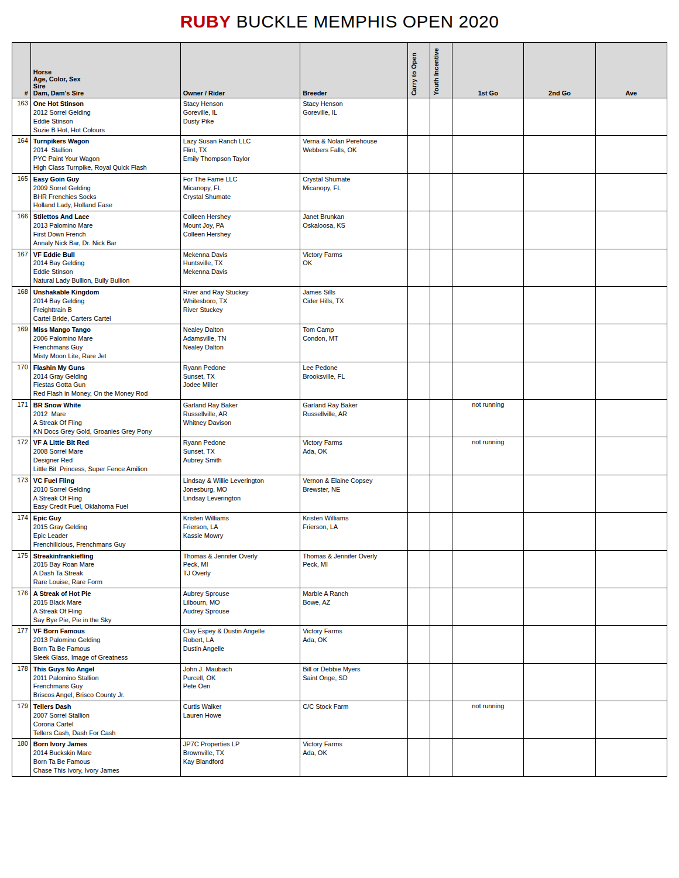RUBY BUCKLE MEMPHIS OPEN 2020
| # | Horse Age, Color, Sex Sire Dam, Dam's Sire | Owner / Rider | Breeder | Carry to Open | Youth Incentive | 1st Go | 2nd Go | Ave |
| --- | --- | --- | --- | --- | --- | --- | --- | --- |
| 163 | One Hot Stinson 2012 Sorrel Gelding Eddie Stinson Suzie B Hot, Hot Colours | Stacy Henson Goreville, IL Dusty Pike | Stacy Henson Goreville, IL | | | | | |
| 164 | Turnpikers Wagon 2014 Stallion PYC Paint Your Wagon High Class Turnpike, Royal Quick Flash | Lazy Susan Ranch LLC Flint, TX Emily Thompson Taylor | Verna & Nolan Perehouse Webbers Falls, OK | | | | | |
| 165 | Easy Goin Guy 2009 Sorrel Gelding BHR Frenchies Socks Holland Lady, Holland Ease | For The Fame LLC Micanopy, FL Crystal Shumate | Crystal Shumate Micanopy, FL | | | | | |
| 166 | Stilettos And Lace 2013 Palomino Mare First Down French Annaly Nick Bar, Dr. Nick Bar | Colleen Hershey Mount Joy, PA Colleen Hershey | Janet Brunkan Oskaloosa, KS | | | | | |
| 167 | VF Eddie Bull 2014 Bay Gelding Eddie Stinson Natural Lady Bullion, Bully Bullion | Mekenna Davis Huntsville, TX Mekenna Davis | Victory Farms OK | | | | | |
| 168 | Unshakable Kingdom 2014 Bay Gelding Freighttrain B Cartel Bride, Carters Cartel | River and Ray Stuckey Whitesboro, TX River Stuckey | James Sills Cider Hills, TX | | | | | |
| 169 | Miss Mango Tango 2006 Palomino Mare Frenchmans Guy Misty Moon Lite, Rare Jet | Nealey Dalton Adamsville, TN Nealey Dalton | Tom Camp Condon, MT | | | | | |
| 170 | Flashin My Guns 2014 Gray Gelding Fiestas Gotta Gun Red Flash in Money, On the Money Rod | Ryann Pedone Sunset, TX Jodee Miller | Lee Pedone Brooksville, FL | | | | | |
| 171 | BR Snow White 2012 Mare A Streak Of Fling KN Docs Grey Gold, Groanies Grey Pony | Garland Ray Baker Russellville, AR Whitney Davison | Garland Ray Baker Russellville, AR | | | not running | | |
| 172 | VF A Little Bit Red 2008 Sorrel Mare Designer Red Little Bit Princess, Super Fence Amilion | Ryann Pedone Sunset, TX Aubrey Smith | Victory Farms Ada, OK | | | not running | | |
| 173 | VC Fuel Fling 2010 Sorrel Gelding A Streak Of Fling Easy Credit Fuel, Oklahoma Fuel | Lindsay & Willie Leverington Jonesburg, MO Lindsay Leverington | Vernon & Elaine Copsey Brewster, NE | | | | | |
| 174 | Epic Guy 2015 Gray Gelding Epic Leader Frenchilicious, Frenchmans Guy | Kristen Williams Frierson, LA Kassie Mowry | Kristen Williams Frierson, LA | | | | | |
| 175 | Streakinfrankiefling 2015 Bay Roan Mare A Dash Ta Streak Rare Louise, Rare Form | Thomas & Jennifer Overly Peck, MI TJ Overly | Thomas & Jennifer Overly Peck, MI | | | | | |
| 176 | A Streak of Hot Pie 2015 Black Mare A Streak Of Fling Say Bye Pie, Pie in the Sky | Aubrey Sprouse Lilbourn, MO Audrey Sprouse | Marble A Ranch Bowe, AZ | | | | | |
| 177 | VF Born Famous 2013 Palomino Gelding Born Ta Be Famous Sleek Glass, Image of Greatness | Clay Espey & Dustin Angelle Robert, LA Dustin Angelle | Victory Farms Ada, OK | | | | | |
| 178 | This Guys No Angel 2011 Palomino Stallion Frenchmans Guy Briscos Angel, Brisco County Jr. | John J. Maubach Purcell, OK Pete Oen | Bill or Debbie Myers Saint Onge, SD | | | | | |
| 179 | Tellers Dash 2007 Sorrel Stallion Corona Cartel Tellers Cash, Dash For Cash | Curtis Walker Lauren Howe | C/C Stock Farm | | | not running | | |
| 180 | Born Ivory James 2014 Buckskin Mare Born Ta Be Famous Chase This Ivory, Ivory James | JP7C Properties LP Brownville, TX Kay Blandford | Victory Farms Ada, OK | | | | | |